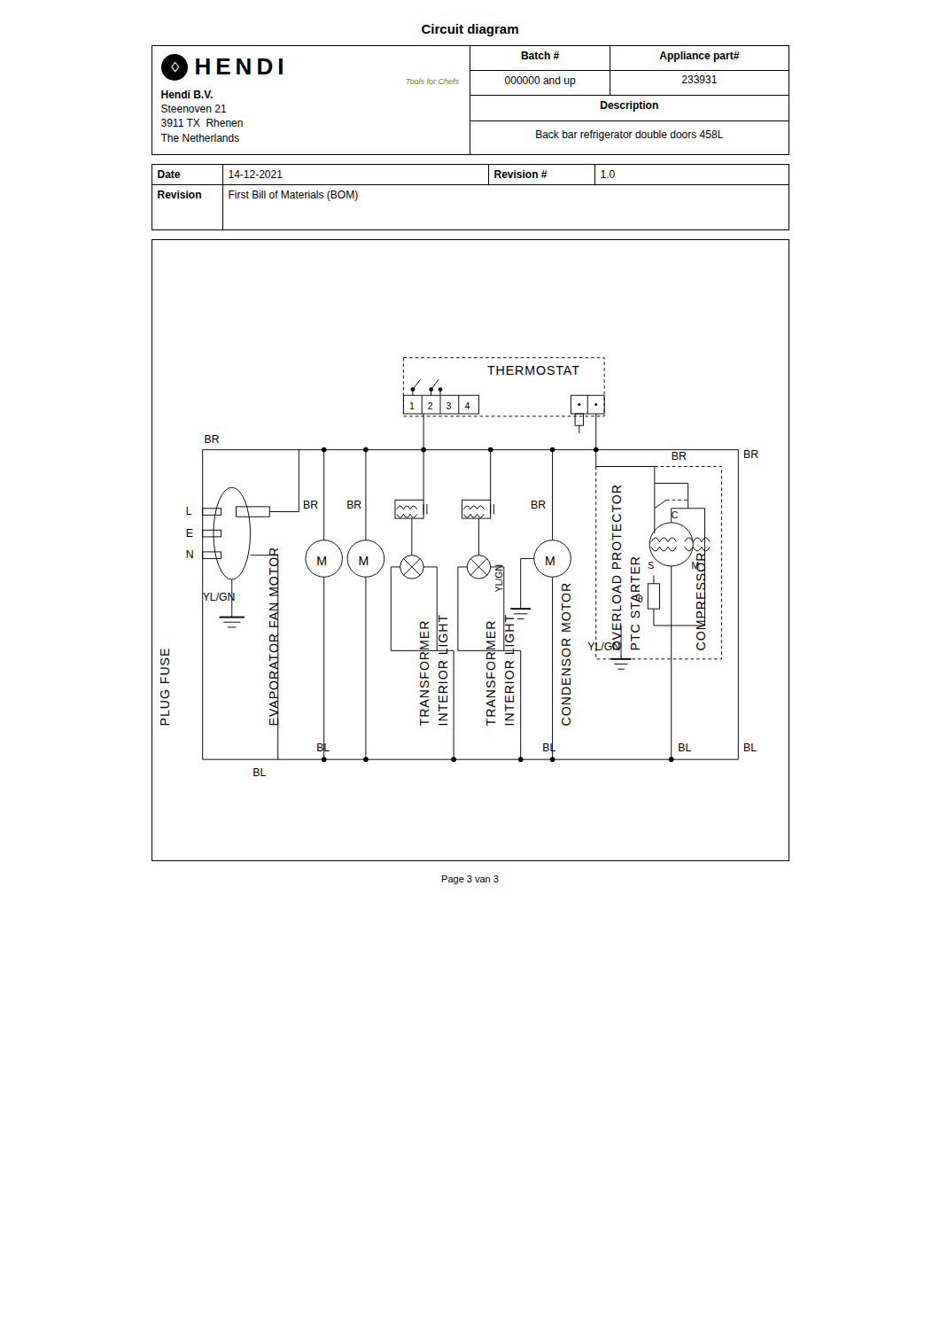Circuit diagram
| ♢ HENDI Tools for Chefs Hendi B.V. Steenoven 21 3911 TX Rhenen The Netherlands | Batch # | Appliance part# |
| 000000 and up | 233931 |
| Description |
| Back bar refrigerator double doors 458L |
| Date | 14-12-2021 | Revision # | 1.0 |
| Revision | First Bill of Materials (BOM) |
1 2 3 4 THERMOSTAT BR PLUG FUSE L E N YL/GN EVAPORATOR FAN MOTOR M BR BL M BR TRANSFORMER INTERIOR LIGHT TRANSFORMER INTERIOR LIGHT CONDENSOR MOTOR M BR BL YL/GN OVERLOAD PROTECTOR PTC STARTER COMPRESSOR C S M θ BR BL YL/GN BL BR BL
Page 3 van 3